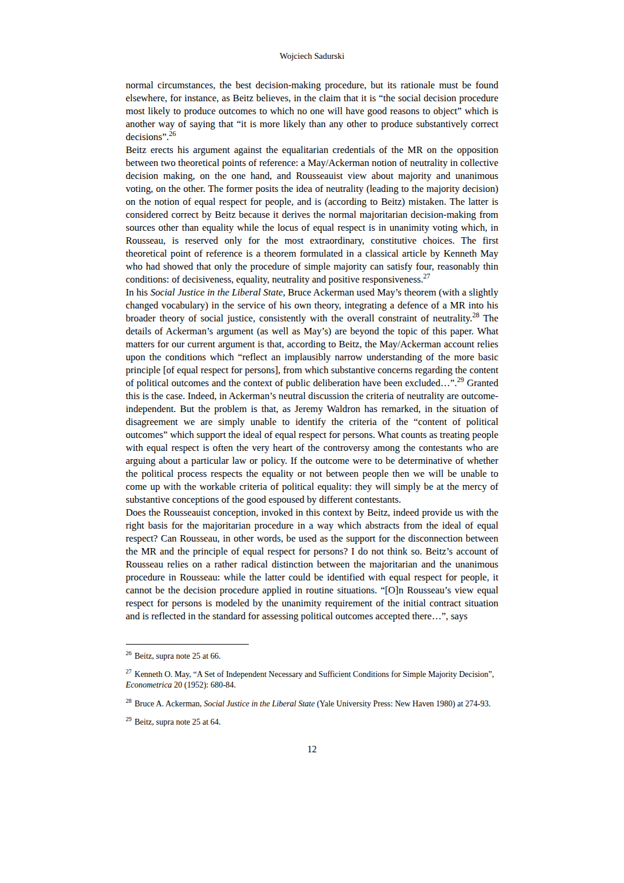Wojciech Sadurski
normal circumstances, the best decision-making procedure, but its rationale must be found elsewhere, for instance, as Beitz believes, in the claim that it is “the social decision procedure most likely to produce outcomes to which no one will have good reasons to object” which is another way of saying that “it is more likely than any other to produce substantively correct decisions”.26
Beitz erects his argument against the equalitarian credentials of the MR on the opposition between two theoretical points of reference: a May/Ackerman notion of neutrality in collective decision making, on the one hand, and Rousseauist view about majority and unanimous voting, on the other. The former posits the idea of neutrality (leading to the majority decision) on the notion of equal respect for people, and is (according to Beitz) mistaken. The latter is considered correct by Beitz because it derives the normal majoritarian decision-making from sources other than equality while the locus of equal respect is in unanimity voting which, in Rousseau, is reserved only for the most extraordinary, constitutive choices. The first theoretical point of reference is a theorem formulated in a classical article by Kenneth May who had showed that only the procedure of simple majority can satisfy four, reasonably thin conditions: of decisiveness, equality, neutrality and positive responsiveness.27
In his Social Justice in the Liberal State, Bruce Ackerman used May’s theorem (with a slightly changed vocabulary) in the service of his own theory, integrating a defence of a MR into his broader theory of social justice, consistently with the overall constraint of neutrality.28 The details of Ackerman’s argument (as well as May’s) are beyond the topic of this paper. What matters for our current argument is that, according to Beitz, the May/Ackerman account relies upon the conditions which “reflect an implausibly narrow understanding of the more basic principle [of equal respect for persons], from which substantive concerns regarding the content of political outcomes and the context of public deliberation have been excluded…”.29 Granted this is the case. Indeed, in Ackerman’s neutral discussion the criteria of neutrality are outcome-independent. But the problem is that, as Jeremy Waldron has remarked, in the situation of disagreement we are simply unable to identify the criteria of the “content of political outcomes” which support the ideal of equal respect for persons. What counts as treating people with equal respect is often the very heart of the controversy among the contestants who are arguing about a particular law or policy. If the outcome were to be determinative of whether the political process respects the equality or not between people then we will be unable to come up with the workable criteria of political equality: they will simply be at the mercy of substantive conceptions of the good espoused by different contestants.
Does the Rousseauist conception, invoked in this context by Beitz, indeed provide us with the right basis for the majoritarian procedure in a way which abstracts from the ideal of equal respect? Can Rousseau, in other words, be used as the support for the disconnection between the MR and the principle of equal respect for persons? I do not think so. Beitz’s account of Rousseau relies on a rather radical distinction between the majoritarian and the unanimous procedure in Rousseau: while the latter could be identified with equal respect for people, it cannot be the decision procedure applied in routine situations. “[O]n Rousseau’s view equal respect for persons is modeled by the unanimity requirement of the initial contract situation and is reflected in the standard for assessing political outcomes accepted there…”, says
26 Beitz, supra note 25 at 66.
27 Kenneth O. May, “A Set of Independent Necessary and Sufficient Conditions for Simple Majority Decision”, Econometrica 20 (1952): 680-84.
28 Bruce A. Ackerman, Social Justice in the Liberal State (Yale University Press: New Haven 1980) at 274-93.
29 Beitz, supra note 25 at 64.
12